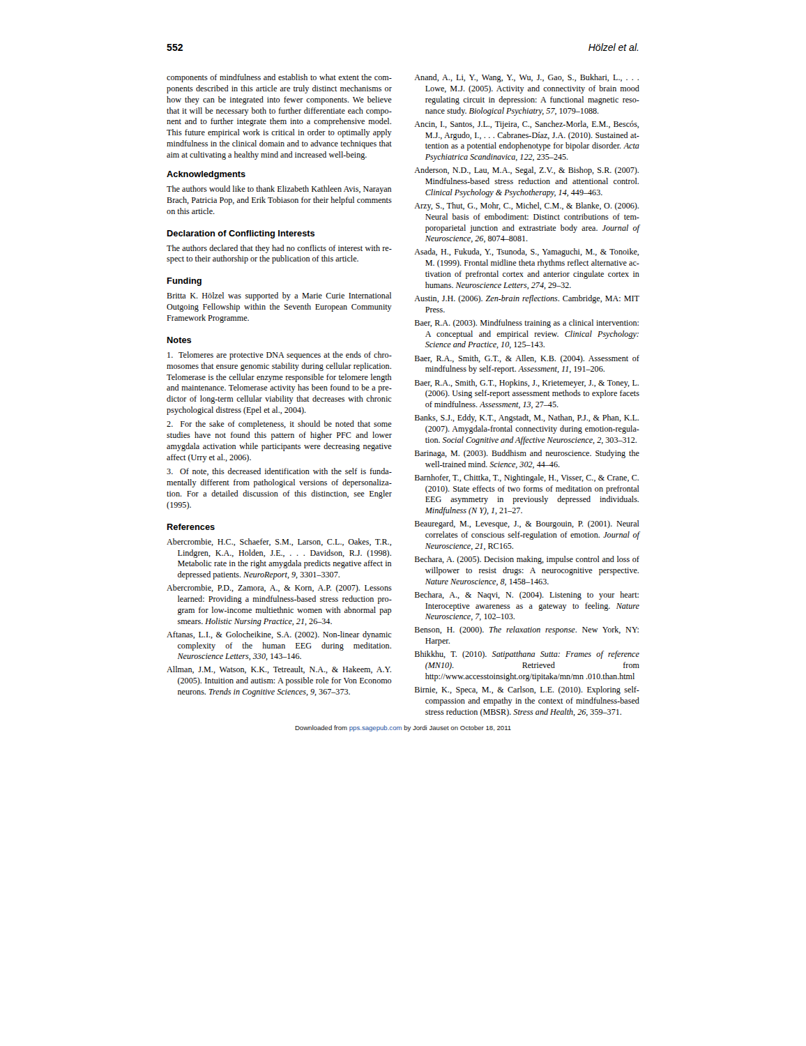552 Hölzel et al.
components of mindfulness and establish to what extent the components described in this article are truly distinct mechanisms or how they can be integrated into fewer components. We believe that it will be necessary both to further differentiate each component and to further integrate them into a comprehensive model. This future empirical work is critical in order to optimally apply mindfulness in the clinical domain and to advance techniques that aim at cultivating a healthy mind and increased well-being.
Acknowledgments
The authors would like to thank Elizabeth Kathleen Avis, Narayan Brach, Patricia Pop, and Erik Tobiason for their helpful comments on this article.
Declaration of Conflicting Interests
The authors declared that they had no conflicts of interest with respect to their authorship or the publication of this article.
Funding
Britta K. Hölzel was supported by a Marie Curie International Outgoing Fellowship within the Seventh European Community Framework Programme.
Notes
1. Telomeres are protective DNA sequences at the ends of chromosomes that ensure genomic stability during cellular replication. Telomerase is the cellular enzyme responsible for telomere length and maintenance. Telomerase activity has been found to be a predictor of long-term cellular viability that decreases with chronic psychological distress (Epel et al., 2004).
2. For the sake of completeness, it should be noted that some studies have not found this pattern of higher PFC and lower amygdala activation while participants were decreasing negative affect (Urry et al., 2006).
3. Of note, this decreased identification with the self is fundamentally different from pathological versions of depersonalization. For a detailed discussion of this distinction, see Engler (1995).
References
Abercrombie, H.C., Schaefer, S.M., Larson, C.L., Oakes, T.R., Lindgren, K.A., Holden, J.E., . . . Davidson, R.J. (1998). Metabolic rate in the right amygdala predicts negative affect in depressed patients. NeuroReport, 9, 3301–3307.
Abercrombie, P.D., Zamora, A., & Korn, A.P. (2007). Lessons learned: Providing a mindfulness-based stress reduction program for low-income multiethnic women with abnormal pap smears. Holistic Nursing Practice, 21, 26–34.
Aftanas, L.I., & Golocheikine, S.A. (2002). Non-linear dynamic complexity of the human EEG during meditation. Neuroscience Letters, 330, 143–146.
Allman, J.M., Watson, K.K., Tetreault, N.A., & Hakeem, A.Y. (2005). Intuition and autism: A possible role for Von Economo neurons. Trends in Cognitive Sciences, 9, 367–373.
Anand, A., Li, Y., Wang, Y., Wu, J., Gao, S., Bukhari, L., . . . Lowe, M.J. (2005). Activity and connectivity of brain mood regulating circuit in depression: A functional magnetic resonance study. Biological Psychiatry, 57, 1079–1088.
Ancin, I., Santos, J.L., Tijeira, C., Sanchez-Morla, E.M., Bescós, M.J., Argudo, I., . . . Cabranes-Díaz, J.A. (2010). Sustained attention as a potential endophenotype for bipolar disorder. Acta Psychiatrica Scandinavica, 122, 235–245.
Anderson, N.D., Lau, M.A., Segal, Z.V., & Bishop, S.R. (2007). Mindfulness-based stress reduction and attentional control. Clinical Psychology & Psychotherapy, 14, 449–463.
Arzy, S., Thut, G., Mohr, C., Michel, C.M., & Blanke, O. (2006). Neural basis of embodiment: Distinct contributions of temporoparietal junction and extrastriate body area. Journal of Neuroscience, 26, 8074–8081.
Asada, H., Fukuda, Y., Tsunoda, S., Yamaguchi, M., & Tonoike, M. (1999). Frontal midline theta rhythms reflect alternative activation of prefrontal cortex and anterior cingulate cortex in humans. Neuroscience Letters, 274, 29–32.
Austin, J.H. (2006). Zen-brain reflections. Cambridge, MA: MIT Press.
Baer, R.A. (2003). Mindfulness training as a clinical intervention: A conceptual and empirical review. Clinical Psychology: Science and Practice, 10, 125–143.
Baer, R.A., Smith, G.T., & Allen, K.B. (2004). Assessment of mindfulness by self-report. Assessment, 11, 191–206.
Baer, R.A., Smith, G.T., Hopkins, J., Krietemeyer, J., & Toney, L. (2006). Using self-report assessment methods to explore facets of mindfulness. Assessment, 13, 27–45.
Banks, S.J., Eddy, K.T., Angstadt, M., Nathan, P.J., & Phan, K.L. (2007). Amygdala-frontal connectivity during emotion-regulation. Social Cognitive and Affective Neuroscience, 2, 303–312.
Barinaga, M. (2003). Buddhism and neuroscience. Studying the well-trained mind. Science, 302, 44–46.
Barnhofer, T., Chittka, T., Nightingale, H., Visser, C., & Crane, C. (2010). State effects of two forms of meditation on prefrontal EEG asymmetry in previously depressed individuals. Mindfulness (N Y), 1, 21–27.
Beauregard, M., Levesque, J., & Bourgouin, P. (2001). Neural correlates of conscious self-regulation of emotion. Journal of Neuroscience, 21, RC165.
Bechara, A. (2005). Decision making, impulse control and loss of willpower to resist drugs: A neurocognitive perspective. Nature Neuroscience, 8, 1458–1463.
Bechara, A., & Naqvi, N. (2004). Listening to your heart: Interoceptive awareness as a gateway to feeling. Nature Neuroscience, 7, 102–103.
Benson, H. (2000). The relaxation response. New York, NY: Harper.
Bhikkhu, T. (2010). Satipatthana Sutta: Frames of reference (MN10). Retrieved from http://www.accesstoinsight.org/tipitaka/mn/mn .010.than.html
Birnie, K., Speca, M., & Carlson, L.E. (2010). Exploring self-compassion and empathy in the context of mindfulness-based stress reduction (MBSR). Stress and Health, 26, 359–371.
Downloaded from pps.sagepub.com by Jordi Jauset on October 18, 2011